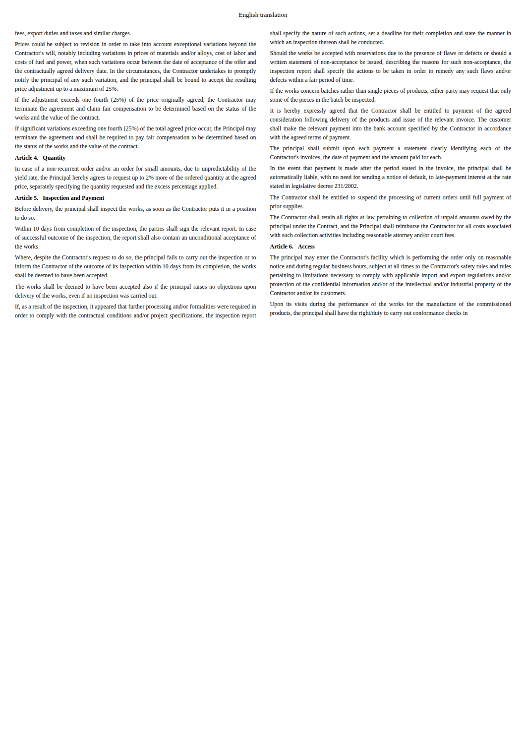English translation
fees, export duties and taxes and similar charges.
Prices could be subject to revision in order to take into account exceptional variations beyond the Contractor's will, notably including variations in prices of materials and/or alloys, cost of labor and costs of fuel and power, when such variations occur between the date of acceptance of the offer and the contractually agreed delivery date. In the circumstances, the Contractor undertakes to promptly notify the principal of any such variation, and the principal shall be bound to accept the resulting price adjustment up to a maximum of 25%.
If the adjustment exceeds one fourth (25%) of the price originally agreed, the Contractor may terminate the agreement and claim fair compensation to be determined based on the status of the works and the value of the contract.
If significant variations exceeding one fourth (25%) of the total agreed price occur, the Principal may terminate the agreement and shall be required to pay fair compensation to be determined based on the status of the works and the value of the contract.
Article 4. Quantity
In case of a non-recurrent order and/or an order for small amounts, due to unpredictability of the yield rate, the Principal hereby agrees to request up to 2% more of the ordered quantity at the agreed price, separately specifying the quantity requested and the excess percentage applied.
Article 5. Inspection and Payment
Before delivery, the principal shall inspect the works, as soon as the Contractor puts it in a position to do so.
Within 10 days from completion of the inspection, the parties shall sign the relevant report. In case of successful outcome of the inspection, the report shall also contain an unconditional acceptance of the works.
Where, despite the Contractor's request to do so, the principal fails to carry out the inspection or to inform the Contractor of the outcome of its inspection within 10 days from its completion, the works shall be deemed to have been accepted.
The works shall be deemed to have been accepted also if the principal raises no objections upon delivery of the works, even if no inspection was carried out.
If, as a result of the inspection, it appeared that further processing and/or formalities were required in order to comply with the contractual conditions and/or project specifications, the inspection report shall specify the nature of such actions, set a deadline for their completion and state the manner in which an inspection thereon shall be conducted.
Should the works be accepted with reservations due to the presence of flaws or defects or should a written statement of non-acceptance be issued, describing the reasons for such non-acceptance, the inspection report shall specify the actions to be taken in order to remedy any such flaws and/or defects within a fair period of time.
If the works concern batches rather than single pieces of products, either party may request that only some of the pieces in the batch be inspected.
It is hereby expressly agreed that the Contractor shall be entitled to payment of the agreed consideration following delivery of the products and issue of the relevant invoice. The customer shall make the relevant payment into the bank account specified by the Contractor in accordance with the agreed terms of payment.
The principal shall submit upon each payment a statement clearly identifying each of the Contractor's invoices, the date of payment and the amount paid for each.
In the event that payment is made after the period stated in the invoice, the principal shall be automatically liable, with no need for sending a notice of default, to late-payment interest at the rate stated in legislative decree 231/2002.
The Contractor shall be entitled to suspend the processing of current orders until full payment of prior supplies.
The Contractor shall retain all rights at law pertaining to collection of unpaid amounts owed by the principal under the Contract, and the Principal shall reimburse the Contractor for all costs associated with such collection activities including reasonable attorney and/or court fees.
Article 6. Access
The principal may enter the Contractor's facility which is performing the order only on reasonable notice and during regular business hours, subject at all times to the Contractor's safety rules and rules pertaining to limitations necessary to comply with applicable import and export regulations and/or protection of the confidential information and/or of the intellectual and/or industrial property of the Contractor and/or its customers.
Upon its visits during the performance of the works for the manufacture of the commissioned products, the principal shall have the right/duty to carry out conformance checks in